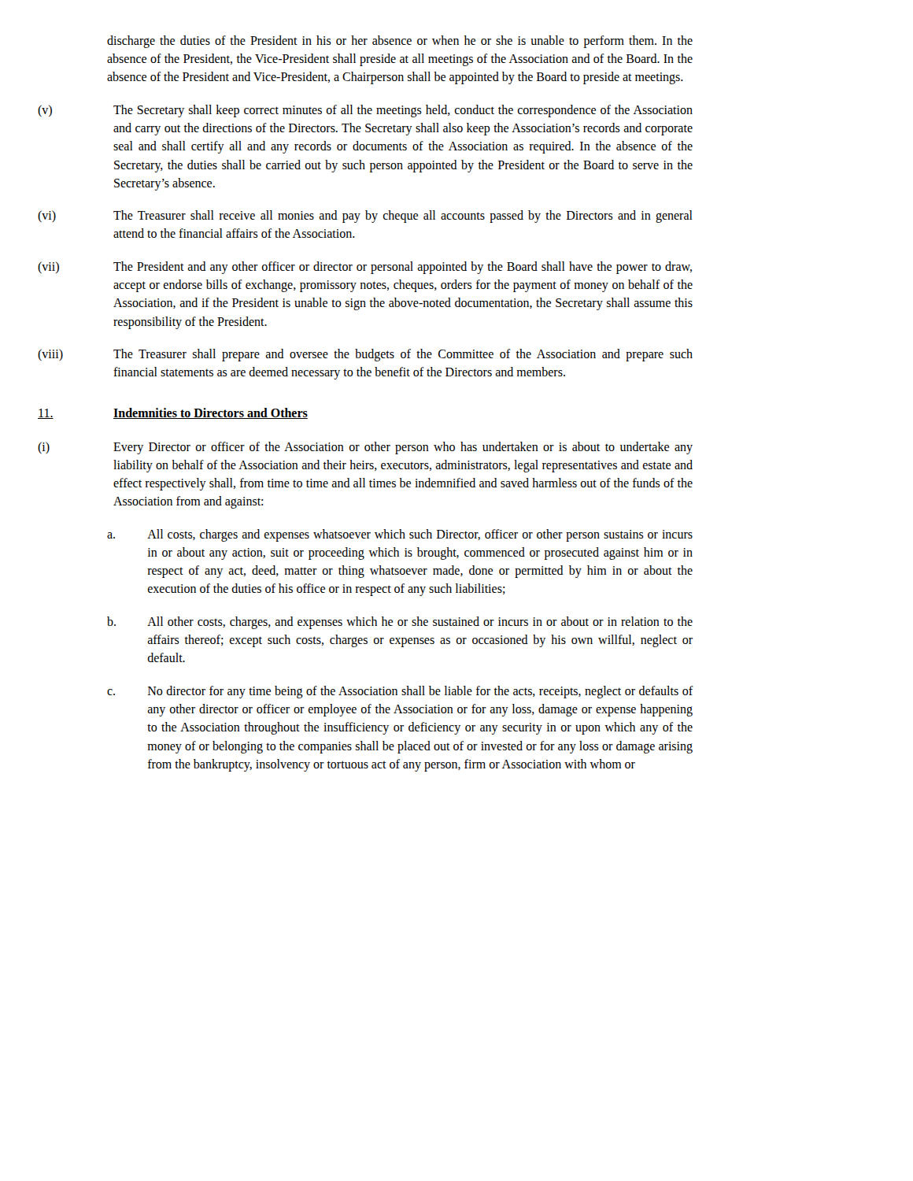discharge the duties of the President in his or her absence or when he or she is unable to perform them. In the absence of the President, the Vice-President shall preside at all meetings of the Association and of the Board. In the absence of the President and Vice-President, a Chairperson shall be appointed by the Board to preside at meetings.
(v)
The Secretary shall keep correct minutes of all the meetings held, conduct the correspondence of the Association and carry out the directions of the Directors. The Secretary shall also keep the Association’s records and corporate seal and shall certify all and any records or documents of the Association as required. In the absence of the Secretary, the duties shall be carried out by such person appointed by the President or the Board to serve in the Secretary’s absence.
(vi)
The Treasurer shall receive all monies and pay by cheque all accounts passed by the Directors and in general attend to the financial affairs of the Association.
(vii)
The President and any other officer or director or personal appointed by the Board shall have the power to draw, accept or endorse bills of exchange, promissory notes, cheques, orders for the payment of money on behalf of the Association, and if the President is unable to sign the above-noted documentation, the Secretary shall assume this responsibility of the President.
(viii)
The Treasurer shall prepare and oversee the budgets of the Committee of the Association and prepare such financial statements as are deemed necessary to the benefit of the Directors and members.
11. Indemnities to Directors and Others
(i)
Every Director or officer of the Association or other person who has undertaken or is about to undertake any liability on behalf of the Association and their heirs, executors, administrators, legal representatives and estate and effect respectively shall, from time to time and all times be indemnified and saved harmless out of the funds of the Association from and against:
a.
All costs, charges and expenses whatsoever which such Director, officer or other person sustains or incurs in or about any action, suit or proceeding which is brought, commenced or prosecuted against him or in respect of any act, deed, matter or thing whatsoever made, done or permitted by him in or about the execution of the duties of his office or in respect of any such liabilities;
b.
All other costs, charges, and expenses which he or she sustained or incurs in or about or in relation to the affairs thereof; except such costs, charges or expenses as or occasioned by his own willful, neglect or default.
c.
No director for any time being of the Association shall be liable for the acts, receipts, neglect or defaults of any other director or officer or employee of the Association or for any loss, damage or expense happening to the Association throughout the insufficiency or deficiency or any security in or upon which any of the money of or belonging to the companies shall be placed out of or invested or for any loss or damage arising from the bankruptcy, insolvency or tortuous act of any person, firm or Association with whom or